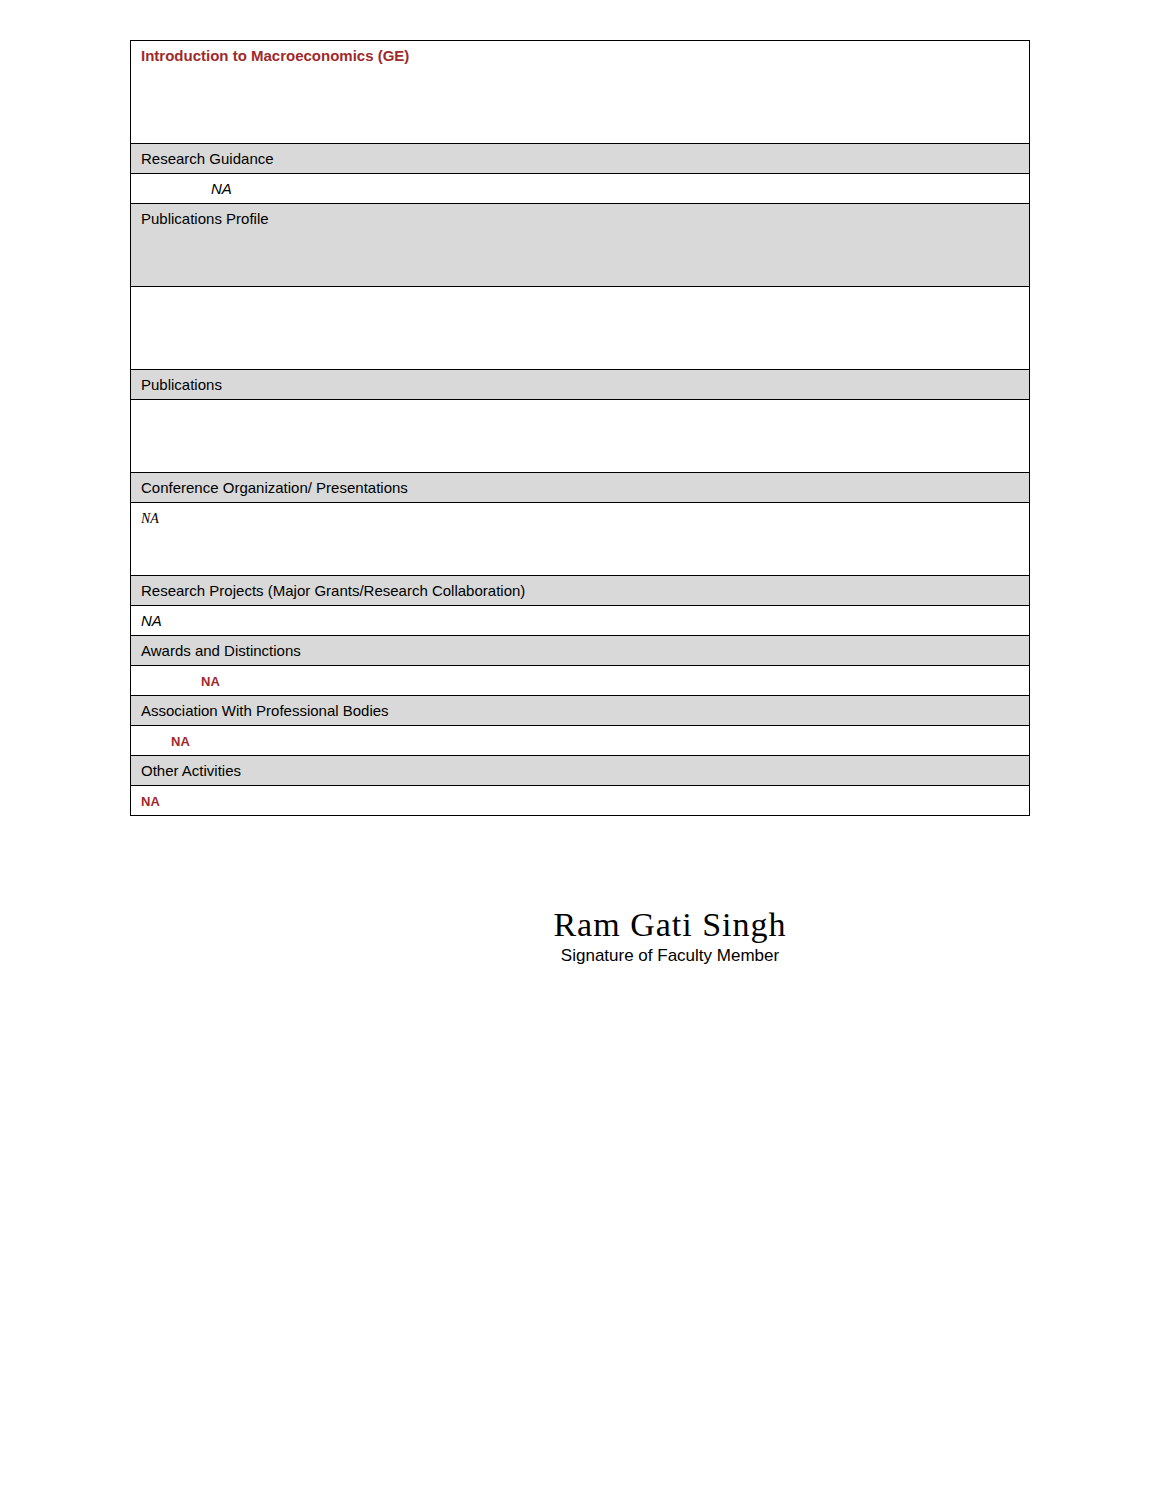| Introduction to Macroeconomics (GE) |
| Research Guidance |
| NA |
| Publications Profile |
| Publications |
| Conference Organization/ Presentations |
| NA |
| Research Projects (Major Grants/Research Collaboration) |
| NA |
| Awards and Distinctions |
| NA |
| Association With Professional Bodies |
| NA |
| Other Activities |
| NA |
Ram Gati Singh
Signature of Faculty Member